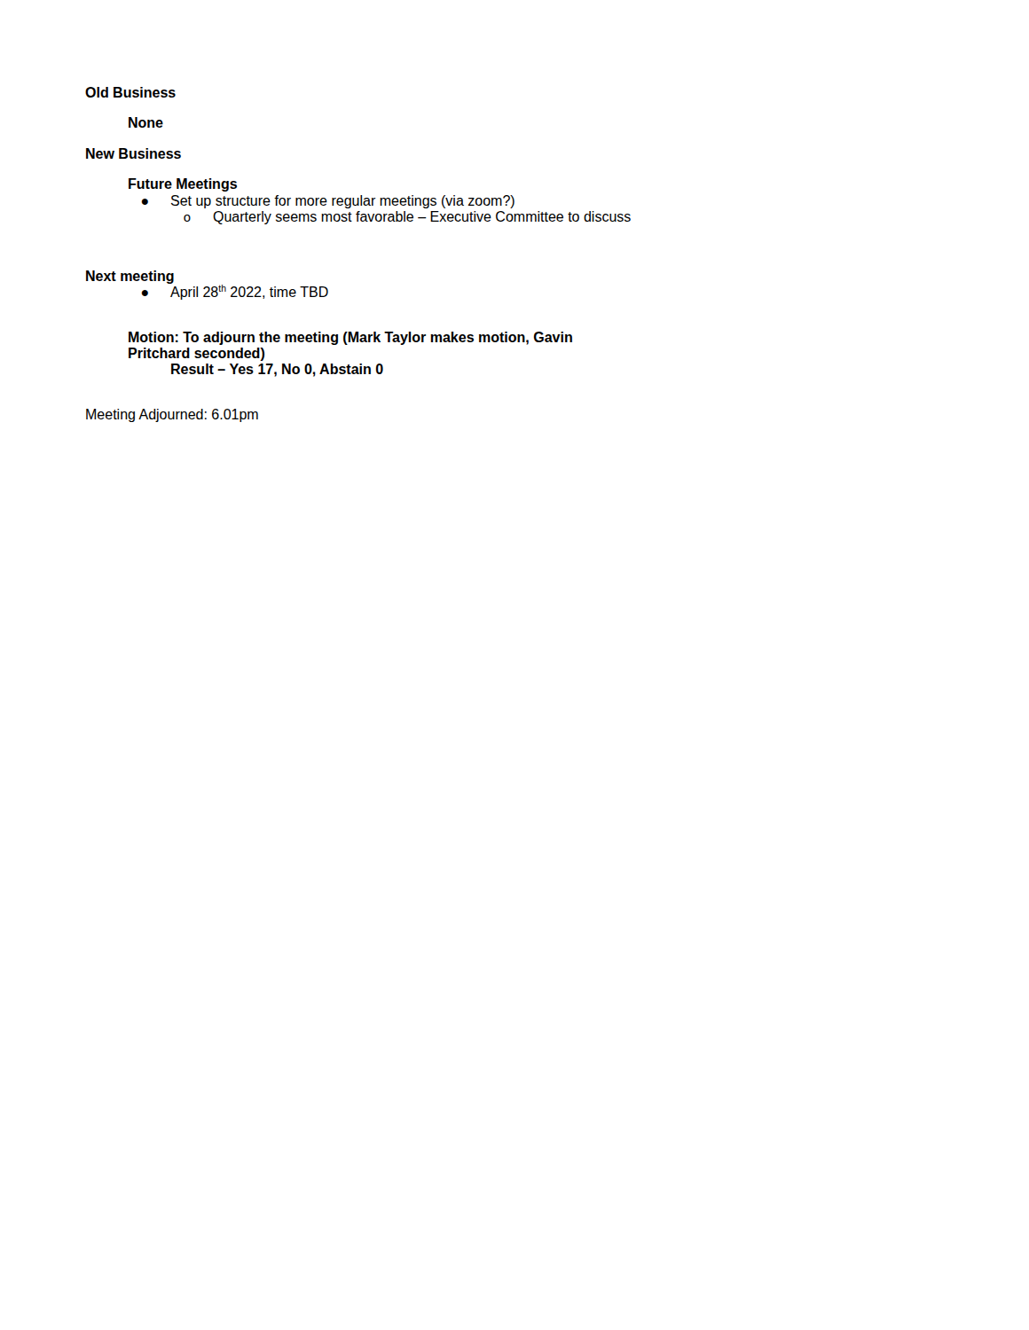Old Business
None
New Business
Future Meetings
Set up structure for more regular meetings (via zoom?)
Quarterly seems most favorable – Executive Committee to discuss
Next meeting
April 28th 2022, time TBD
Motion: To adjourn the meeting (Mark Taylor makes motion, Gavin Pritchard seconded)
Result – Yes 17, No 0, Abstain 0
Meeting Adjourned: 6.01pm